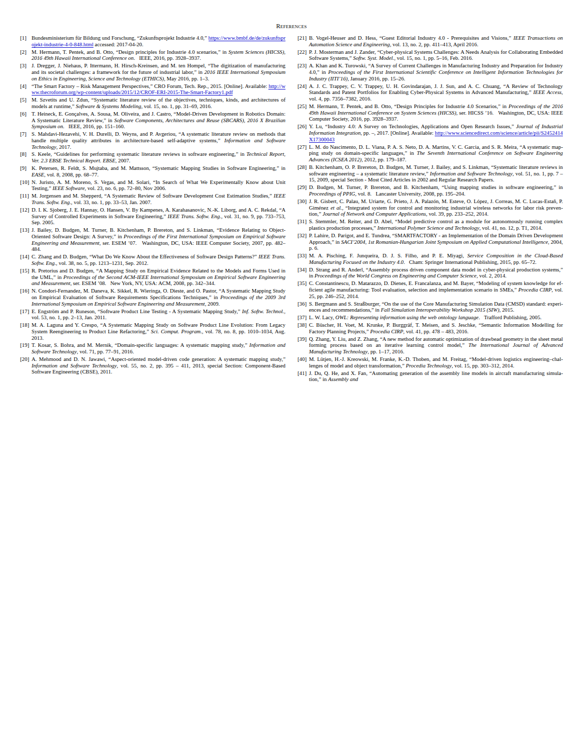References
Bundesministerium für Bildung und Forschung, “Zukunftsprojekt Industrie 4.0,” https://www.bmbf.de/de/zukunftsprojekt-industrie-4-0-848.html accessed: 2017-04-20.
M. Hermann, T. Pentek, and B. Otto, “Design principles for Industrie 4.0 scenarios,” in System Sciences (HICSS), 2016 49th Hawaii International Conference on. IEEE, 2016, pp. 3928–3937.
J. Dregger, J. Niehaus, P. Ittermann, H. Hirsch-Kreinsen, and M. ten Hompel, “The digitization of manufacturing and its societal challenges: a framework for the future of industrial labor,” in 2016 IEEE International Symposium on Ethics in Engineering, Science and Technology (ETHICS), May 2016, pp. 1–3.
“The Smart Factory – Risk Management Perspectives,” CRO Forum, Tech. Rep., 2015. [Online]. Available: http://www.thecroforum.org/wp-content/uploads/2015/12/CROF-ERI-2015-The-Smart-Factory1.pdf
M. Szvetits and U. Zdun, “Systematic literature review of the objectives, techniques, kinds, and architectures of models at runtime,” Software & Systems Modeling, vol. 15, no. 1, pp. 31–69, 2016.
T. Heineck, E. Gonçalves, A. Sousa, M. Oliveira, and J. Castro, “Model-Driven Development in Robotics Domain: A Systematic Literature Review,” in Software Components, Architectures and Reuse (SBCARS), 2016 X Brazilian Symposium on. IEEE, 2016, pp. 151–160.
S. Mahdavi-Hezavehi, V. H. Durelli, D. Weyns, and P. Avgeriou, “A systematic literature review on methods that handle multiple quality attributes in architecture-based self-adaptive systems,” Information and Software Technology, 2017.
S. Keele, “Guidelines for performing systematic literature reviews in software engineering,” in Technical Report, Ver. 2.3 EBSE Technical Report. EBSE, 2007.
K. Petersen, R. Feldt, S. Mujtaba, and M. Mattsson, “Systematic Mapping Studies in Software Engineering,” in EASE, vol. 8, 2008, pp. 68–77.
N. Juristo, A. M. Moreno, S. Vegas, and M. Solari, “In Search of What We Experimentally Know about Unit Testing,” IEEE Software, vol. 23, no. 6, pp. 72–80, Nov 2006.
M. Jorgensen and M. Shepperd, “A Systematic Review of Software Development Cost Estimation Studies,” IEEE Trans. Softw. Eng., vol. 33, no. 1, pp. 33–53, Jan. 2007.
D. I. K. Sjoberg, J. E. Hannay, O. Hansen, V. By Kampenes, A. Karahasanovic, N.-K. Liborg, and A. C. Rekdal, “A Survey of Controlled Experiments in Software Engineering,” IEEE Trans. Softw. Eng., vol. 31, no. 9, pp. 733–753, Sep. 2005.
J. Bailey, D. Budgen, M. Turner, B. Kitchenham, P. Brereton, and S. Linkman, “Evidence Relating to Object-Oriented Software Design: A Survey,” in Proceedings of the First International Symposium on Empirical Software Engineering and Measurement, ser. ESEM ’07. Washington, DC, USA: IEEE Computer Society, 2007, pp. 482–484.
C. Zhang and D. Budgen, “What Do We Know About the Effectiveness of Software Design Patterns?” IEEE Trans. Softw. Eng., vol. 38, no. 5, pp. 1213–1231, Sep. 2012.
R. Pretorius and D. Budgen, “A Mapping Study on Empirical Evidence Related to the Models and Forms Used in the UML,” in Proceedings of the Second ACM-IEEE International Symposium on Empirical Software Engineering and Measurement, ser. ESEM ’08. New York, NY, USA: ACM, 2008, pp. 342–344.
N. Condori-Fernandez, M. Daneva, K. Sikkel, R. Wieringa, O. Dieste, and O. Pastor, “A Systematic Mapping Study on Empirical Evaluation of Software Requirements Specifications Techniques,” in Proceedings of the 2009 3rd International Symposium on Empirical Software Engineering and Measurement, 2009.
E. Engström and P. Runeson, “Software Product Line Testing - A Systematic Mapping Study,” Inf. Softw. Technol., vol. 53, no. 1, pp. 2–13, Jan. 2011.
M. A. Laguna and Y. Crespo, “A Systematic Mapping Study on Software Product Line Evolution: From Legacy System Reengineering to Product Line Refactoring,” Sci. Comput. Program., vol. 78, no. 8, pp. 1010–1034, Aug. 2013.
T. Kosar, S. Bohra, and M. Mernik, “Domain-specific languages: A systematic mapping study,” Information and Software Technology, vol. 71, pp. 77–91, 2016.
A. Mehmood and D. N. Jawawi, “Aspect-oriented model-driven code generation: A systematic mapping study,” Information and Software Technology, vol. 55, no. 2, pp. 395 – 411, 2013, special Section: Component-Based Software Engineering (CBSE), 2011.
B. Vogel-Heuser and D. Hess, “Guest Editorial Industry 4.0 - Prerequisites and Visions,” IEEE Transactions on Automation Science and Engineering, vol. 13, no. 2, pp. 411–413, April 2016.
P. J. Mosterman and J. Zander, “Cyber-physical Systems Challenges: A Needs Analysis for Collaborating Embedded Software Systems,” Softw. Syst. Model., vol. 15, no. 1, pp. 5–16, Feb. 2016.
A. Khan and K. Turowski, “A Survey of Current Challenges in Manufacturing Industry and Preparation for Industry 4.0,” in Proceedings of the First International Scientific Conference on Intelligent Information Technologies for Industry (IITI’16), January 2016, pp. 15–26.
A. J. C. Trappey, C. V. Trappey, U. H. Govindarajan, J. J. Sun, and A. C. Chuang, “A Review of Technology Standards and Patent Portfolios for Enabling Cyber-Physical Systems in Advanced Manufacturing,” IEEE Access, vol. 4, pp. 7356–7382, 2016.
M. Hermann, T. Pentek, and B. Otto, “Design Principles for Industrie 4.0 Scenarios,” in Proceedings of the 2016 49th Hawaii International Conference on System Sciences (HICSS), ser. HICSS ’16. Washington, DC, USA: IEEE Computer Society, 2016, pp. 3928–3937.
Y. Lu, “Industry 4.0: A Survey on Technologies, Applications and Open Research Issues,” Journal of Industrial Information Integration, pp. –, 2017. [Online]. Available: http://www.sciencedirect.com/science/article/pii/S2452414X17300043
L. M. do Nascimento, D. L. Viana, P. A. S. Neto, D. A. Martins, V. C. Garcia, and S. R. Meira, “A systematic mapping study on domain-specific languages,” in The Seventh International Conference on Software Engineering Advances (ICSEA 2012), 2012, pp. 179–187.
B. Kitchenham, O. P. Brereton, D. Budgen, M. Turner, J. Bailey, and S. Linkman, “Systematic literature reviews in software engineering – a systematic literature review,” Information and Software Technology, vol. 51, no. 1, pp. 7 – 15, 2009, special Section - Most Cited Articles in 2002 and Regular Research Papers.
D. Budgen, M. Turner, P. Brereton, and B. Kitchenham, “Using mapping studies in software engineering,” in Proceedings of PPIG, vol. 8. Lancaster University, 2008, pp. 195–204.
J. R. Gisbert, C. Palau, M. Uriarte, G. Prieto, J. A. Palazón, M. Esteve, O. López, J. Correas, M. C. Lucas-Estañ, P. Giménez et al., “Integrated system for control and monitoring industrial wireless networks for labor risk prevention,” Journal of Network and Computer Applications, vol. 39, pp. 233–252, 2014.
S. Stemmler, M. Reiter, and D. Abel, “Model predictive control as a module for autonomously running complex plastics production processes,” International Polymer Science and Technology, vol. 41, no. 12, p. T1, 2014.
P. Lahire, D. Parigot, and E. Tundrea, “SMARTFACTORY - an Implementation of the Domain Driven Development Approach,” in SACI’2004, 1st Romanian-Hungarian Joint Symposium on Applied Computational Intelligence, 2004, p. 6.
M. A. Pisching, F. Junqueira, D. J. S. Filho, and P. E. Miyagi, Service Composition in the Cloud-Based Manufacturing Focused on the Industry 4.0. Cham: Springer International Publishing, 2015, pp. 65–72.
D. Strang and R. Anderl, “Assembly process driven component data model in cyber-physical production systems,” in Proceedings of the World Congress on Engineering and Computer Science, vol. 2, 2014.
C. Constantinescu, D. Matarazzo, D. Dienes, E. Francalanza, and M. Bayer, “Modeling of system knowledge for efficient agile manufacturing: Tool evaluation, selection and implementation scenario in SMEs,” Procedia CIRP, vol. 25, pp. 246–252, 2014.
S. Bergmann and S. Straßburger, “On the use of the Core Manufacturing Simulation Data (CMSD) standard: experiences and recommendations,” in Fall Simulation Interoperability Workshop 2015 (SIW), 2015.
L. W. Lacy, OWL: Representing information using the web ontology language. Trafford Publishing, 2005.
C. Büscher, H. Voet, M. Krunke, P. Burggräf, T. Meisen, and S. Jeschke, “Semantic Information Modelling for Factory Planning Projects,” Procedia CIRP, vol. 41, pp. 478 – 483, 2016.
Q. Zhang, Y. Liu, and Z. Zhang, “A new method for automatic optimization of drawbead geometry in the sheet metal forming process based on an iterative learning control model,” The International Journal of Advanced Manufacturing Technology, pp. 1–17, 2016.
M. Lütjen, H.-J. Kreowski, M. Franke, K.-D. Thoben, and M. Freitag, “Model-driven logistics engineering–challenges of model and object transformation,” Procedia Technology, vol. 15, pp. 303–312, 2014.
J. Du, Q. He, and X. Fan, “Automating generation of the assembly line models in aircraft manufacturing simulation,” in Assembly and